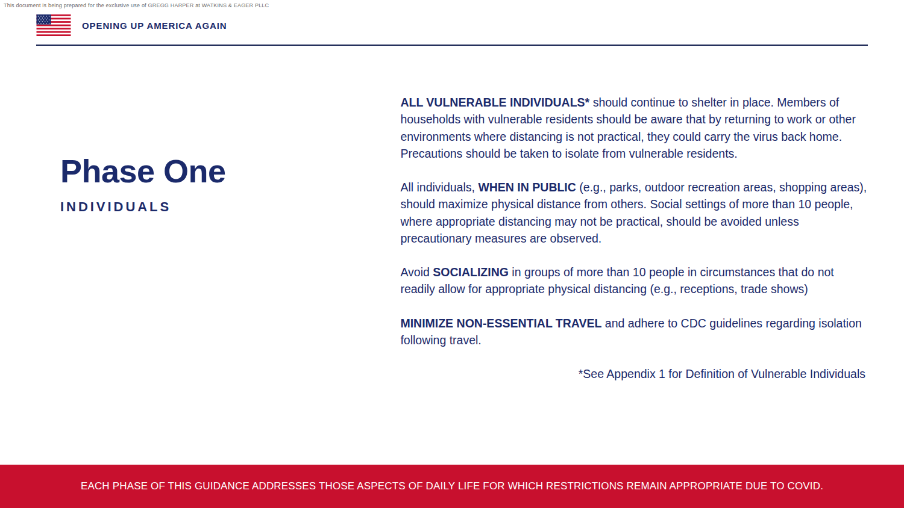This document is being prepared for the exclusive use of GREGG HARPER at WATKINS & EAGER PLLC
Opening Up America Again
Phase One
INDIVIDUALS
ALL VULNERABLE INDIVIDUALS* should continue to shelter in place. Members of households with vulnerable residents should be aware that by returning to work or other environments where distancing is not practical, they could carry the virus back home. Precautions should be taken to isolate from vulnerable residents.
All individuals, WHEN IN PUBLIC (e.g., parks, outdoor recreation areas, shopping areas), should maximize physical distance from others. Social settings of more than 10 people, where appropriate distancing may not be practical, should be avoided unless precautionary measures are observed.
Avoid SOCIALIZING in groups of more than 10 people in circumstances that do not readily allow for appropriate physical distancing (e.g., receptions, trade shows)
MINIMIZE NON-ESSENTIAL TRAVEL and adhere to CDC guidelines regarding isolation following travel.
*See Appendix 1 for Definition of Vulnerable Individuals
EACH PHASE OF THIS GUIDANCE ADDRESSES THOSE ASPECTS OF DAILY LIFE FOR WHICH RESTRICTIONS REMAIN APPROPRIATE DUE TO COVID.